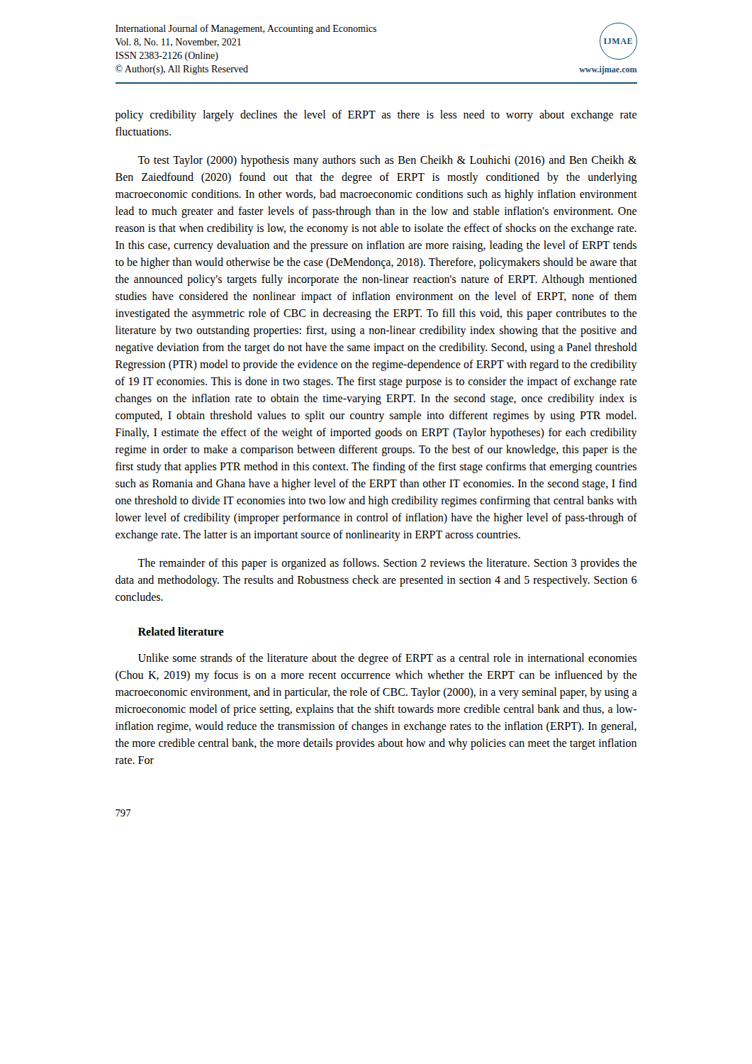International Journal of Management, Accounting and Economics Vol. 8, No. 11, November, 2021 ISSN 2383-2126 (Online) © Author(s), All Rights Reserved
IJMAE www.ijmae.com
policy credibility largely declines the level of ERPT as there is less need to worry about exchange rate fluctuations.
To test Taylor (2000) hypothesis many authors such as Ben Cheikh & Louhichi (2016) and Ben Cheikh & Ben Zaiedfound (2020) found out that the degree of ERPT is mostly conditioned by the underlying macroeconomic conditions. In other words, bad macroeconomic conditions such as highly inflation environment lead to much greater and faster levels of pass-through than in the low and stable inflation's environment. One reason is that when credibility is low, the economy is not able to isolate the effect of shocks on the exchange rate. In this case, currency devaluation and the pressure on inflation are more raising, leading the level of ERPT tends to be higher than would otherwise be the case (DeMendonça, 2018). Therefore, policymakers should be aware that the announced policy's targets fully incorporate the non-linear reaction's nature of ERPT. Although mentioned studies have considered the nonlinear impact of inflation environment on the level of ERPT, none of them investigated the asymmetric role of CBC in decreasing the ERPT. To fill this void, this paper contributes to the literature by two outstanding properties: first, using a non-linear credibility index showing that the positive and negative deviation from the target do not have the same impact on the credibility. Second, using a Panel threshold Regression (PTR) model to provide the evidence on the regime-dependence of ERPT with regard to the credibility of 19 IT economies. This is done in two stages. The first stage purpose is to consider the impact of exchange rate changes on the inflation rate to obtain the time-varying ERPT. In the second stage, once credibility index is computed, I obtain threshold values to split our country sample into different regimes by using PTR model. Finally, I estimate the effect of the weight of imported goods on ERPT (Taylor hypotheses) for each credibility regime in order to make a comparison between different groups. To the best of our knowledge, this paper is the first study that applies PTR method in this context. The finding of the first stage confirms that emerging countries such as Romania and Ghana have a higher level of the ERPT than other IT economies. In the second stage, I find one threshold to divide IT economies into two low and high credibility regimes confirming that central banks with lower level of credibility (improper performance in control of inflation) have the higher level of pass-through of exchange rate. The latter is an important source of nonlinearity in ERPT across countries.
The remainder of this paper is organized as follows. Section 2 reviews the literature. Section 3 provides the data and methodology. The results and Robustness check are presented in section 4 and 5 respectively. Section 6 concludes.
Related literature
Unlike some strands of the literature about the degree of ERPT as a central role in international economies (Chou K, 2019) my focus is on a more recent occurrence which whether the ERPT can be influenced by the macroeconomic environment, and in particular, the role of CBC. Taylor (2000), in a very seminal paper, by using a microeconomic model of price setting, explains that the shift towards more credible central bank and thus, a low-inflation regime, would reduce the transmission of changes in exchange rates to the inflation (ERPT). In general, the more credible central bank, the more details provides about how and why policies can meet the target inflation rate. For
797